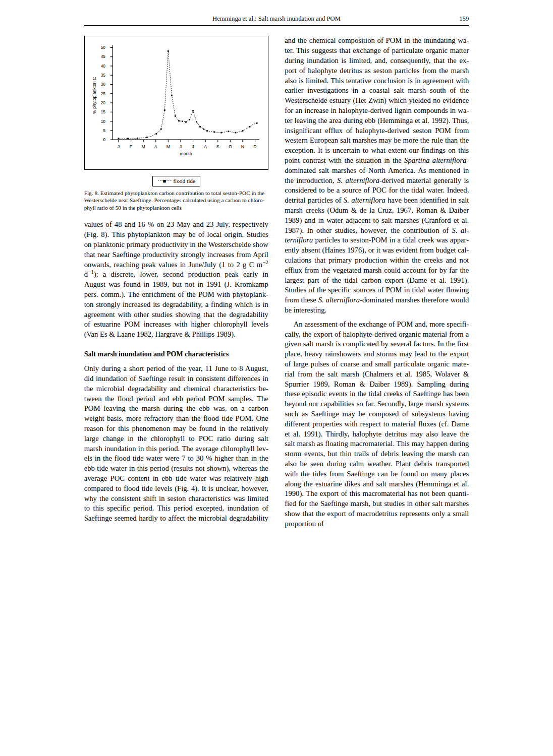Hemminga et al.: Salt marsh inundation and POM 159
50 45 40 35 30 25 20 15 10 5 0 % phytoplankton C J F M A M J J A S O N D month
⋯■⋯ flood tide
Fig. 8. Estimated phytoplankton carbon contribution to total seston-POC in the Westerschelde near Saeftinge. Percentages calculated using a carbon to chlorophyll ratio of 50 in the phytoplankton cells
values of 48 and 16 % on 23 May and 23 July, respectively (Fig. 8). This phytoplankton may be of local origin. Studies on planktonic primary productivity in the Westerschelde show that near Saeftinge productivity strongly increases from April onwards, reaching peak values in June/July (1 to 2 g C m−2 d−1); a discrete, lower, second production peak early in August was found in 1989, but not in 1991 (J. Kromkamp pers. comm.). The enrichment of the POM with phytoplankton strongly increased its degradability, a finding which is in agreement with other studies showing that the degradability of estuarine POM increases with higher chlorophyll levels (Van Es & Laane 1982, Hargrave & Phillips 1989).
Salt marsh inundation and POM characteristics
Only during a short period of the year, 11 June to 8 August, did inundation of Saeftinge result in consistent differences in the microbial degradability and chemical characteristics between the flood period and ebb period POM samples. The POM leaving the marsh during the ebb was, on a carbon weight basis, more refractory than the flood tide POM. One reason for this phenomenon may be found in the relatively large change in the chlorophyll to POC ratio during salt marsh inundation in this period. The average chlorophyll levels in the flood tide water were 7 to 30 % higher than in the ebb tide water in this period (results not shown), whereas the average POC content in ebb tide water was relatively high compared to flood tide levels (Fig. 4). It is unclear, however, why the consistent shift in seston characteristics was limited to this specific period. This period excepted, inundation of Saeftinge seemed hardly to affect the microbial degradability and the chemical composition of POM in the inundating water. This suggests that exchange of particulate organic matter during inundation is limited, and, consequently, that the export of halophyte detritus as seston particles from the marsh also is limited. This tentative conclusion is in agreement with earlier investigations in a coastal salt marsh south of the Westerschelde estuary (Het Zwin) which yielded no evidence for an increase in halophyte-derived lignin compounds in water leaving the area during ebb (Hemminga et al. 1992). Thus, insignificant efflux of halophyte-derived seston POM from western European salt marshes may be more the rule than the exception. It is uncertain to what extent our findings on this point contrast with the situation in the Spartina alterniflora-dominated salt marshes of North America. As mentioned in the introduction, S. alterniflora-derived material generally is considered to be a source of POC for the tidal water. Indeed, detrital particles of S. alterniflora have been identified in salt marsh creeks (Odum & de la Cruz, 1967, Roman & Daiber 1989) and in water adjacent to salt marshes (Cranford et al. 1987). In other studies, however, the contribution of S. alterniflora particles to seston-POM in a tidal creek was apparently absent (Haines 1976), or it was evident from budget calculations that primary production within the creeks and not efflux from the vegetated marsh could account for by far the largest part of the tidal carbon export (Dame et al. 1991). Studies of the specific sources of POM in tidal water flowing from these S. alterniflora-dominated marshes therefore would be interesting.
An assessment of the exchange of POM and, more specifically, the export of halophyte-derived organic material from a given salt marsh is complicated by several factors. In the first place, heavy rainshowers and storms may lead to the export of large pulses of coarse and small particulate organic material from the salt marsh (Chalmers et al. 1985, Wolaver & Spurrier 1989, Roman & Daiber 1989). Sampling during these episodic events in the tidal creeks of Saeftinge has been beyond our capabilities so far. Secondly, large marsh systems such as Saeftinge may be composed of subsystems having different properties with respect to material fluxes (cf. Dame et al. 1991). Thirdly, halophyte detritus may also leave the salt marsh as floating macromaterial. This may happen during storm events, but thin trails of debris leaving the marsh can also be seen during calm weather. Plant debris transported with the tides from Saeftinge can be found on many places along the estuarine dikes and salt marshes (Hemminga et al. 1990). The export of this macromaterial has not been quantified for the Saeftinge marsh, but studies in other salt marshes show that the export of macrodetritus represents only a small proportion of